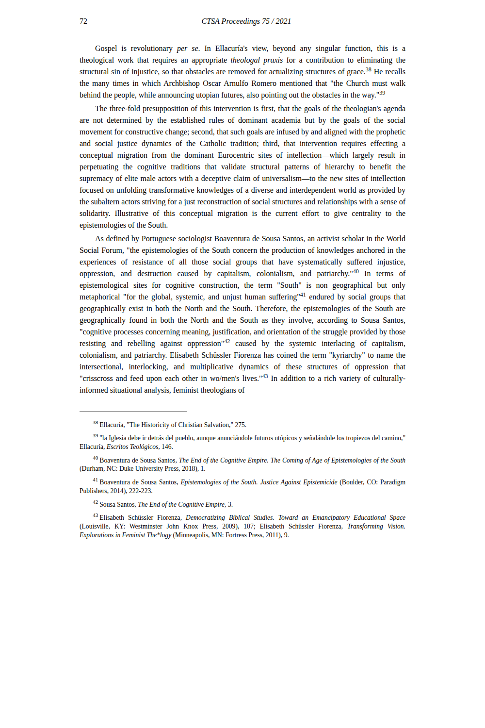72 CTSA Proceedings 75 / 2021
Gospel is revolutionary per se. In Ellacuría's view, beyond any singular function, this is a theological work that requires an appropriate theologal praxis for a contribution to eliminating the structural sin of injustice, so that obstacles are removed for actualizing structures of grace.38 He recalls the many times in which Archbishop Oscar Arnulfo Romero mentioned that "the Church must walk behind the people, while announcing utopian futures, also pointing out the obstacles in the way."39
The three-fold presupposition of this intervention is first, that the goals of the theologian's agenda are not determined by the established rules of dominant academia but by the goals of the social movement for constructive change; second, that such goals are infused by and aligned with the prophetic and social justice dynamics of the Catholic tradition; third, that intervention requires effecting a conceptual migration from the dominant Eurocentric sites of intellection—which largely result in perpetuating the cognitive traditions that validate structural patterns of hierarchy to benefit the supremacy of elite male actors with a deceptive claim of universalism—to the new sites of intellection focused on unfolding transformative knowledges of a diverse and interdependent world as provided by the subaltern actors striving for a just reconstruction of social structures and relationships with a sense of solidarity. Illustrative of this conceptual migration is the current effort to give centrality to the epistemologies of the South.
As defined by Portuguese sociologist Boaventura de Sousa Santos, an activist scholar in the World Social Forum, "the epistemologies of the South concern the production of knowledges anchored in the experiences of resistance of all those social groups that have systematically suffered injustice, oppression, and destruction caused by capitalism, colonialism, and patriarchy."40 In terms of epistemological sites for cognitive construction, the term "South" is non geographical but only metaphorical "for the global, systemic, and unjust human suffering"41 endured by social groups that geographically exist in both the North and the South. Therefore, the epistemologies of the South are geographically found in both the North and the South as they involve, according to Sousa Santos, "cognitive processes concerning meaning, justification, and orientation of the struggle provided by those resisting and rebelling against oppression"42 caused by the systemic interlacing of capitalism, colonialism, and patriarchy. Elisabeth Schüssler Fiorenza has coined the term "kyriarchy" to name the intersectional, interlocking, and multiplicative dynamics of these structures of oppression that "crisscross and feed upon each other in wo/men's lives."43 In addition to a rich variety of culturally-informed situational analysis, feminist theologians of
Ellacuría, "The Historicity of Christian Salvation," 275.
"la Iglesia debe ir detrás del pueblo, aunque anunciándole futuros utópicos y señalándole los tropiezos del camino," Ellacuría, Escritos Teológicos, 146.
Boaventura de Sousa Santos, The End of the Cognitive Empire. The Coming of Age of Epistemologies of the South (Durham, NC: Duke University Press, 2018), 1.
Boaventura de Sousa Santos, Epistemologies of the South. Justice Against Epistemicide (Boulder, CO: Paradigm Publishers, 2014), 222-223.
Sousa Santos, The End of the Cognitive Empire, 3.
Elisabeth Schüssler Fiorenza, Democratizing Biblical Studies. Toward an Emancipatory Educational Space (Louisville, KY: Westminster John Knox Press, 2009), 107; Elisabeth Schüssler Fiorenza, Transforming Vision. Explorations in Feminist The*logy (Minneapolis, MN: Fortress Press, 2011), 9.